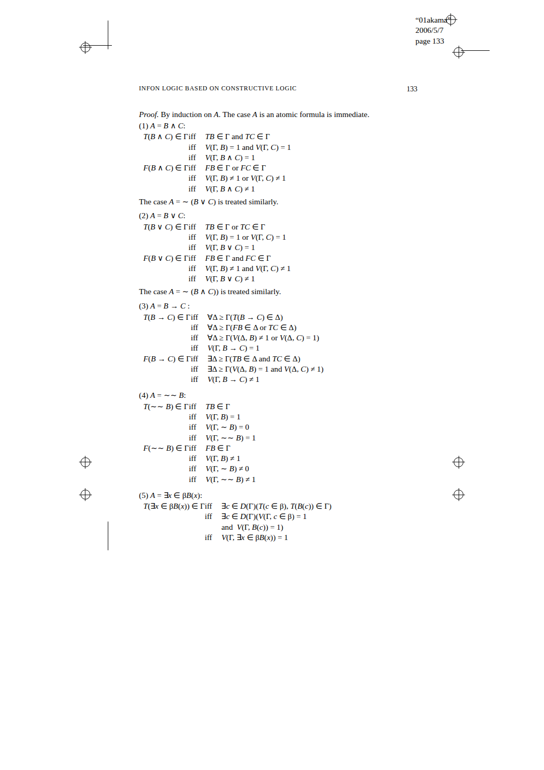“01akama”
2006/5/7
page 133
133 INFON LOGIC BASED ON CONSTRUCTIVE LOGIC
Proof. By induction on A. The case A is an atomic formula is immediate.
(1) A = B ∧ C:
| T ( B ∧ C ) ∈ Γ | iff | TB ∈ Γ and TC ∈ Γ |
| | iff | V (Γ, B ) = 1 and V (Γ, C ) = 1 |
| | iff | V (Γ, B ∧ C ) = 1 |
| F ( B ∧ C ) ∈ Γ | iff | FB ∈ Γ or FC ∈ Γ |
| | iff | V (Γ, B ) ≠ 1 or V (Γ, C ) ≠ 1 |
| | iff | V (Γ, B ∧ C ) ≠ 1 |
The case A = ∼ (B ∨ C) is treated similarly.
(2) A = B ∨ C:
| T ( B ∨ C ) ∈ Γ | iff | TB ∈ Γ or TC ∈ Γ |
| | iff | V (Γ, B ) = 1 or V (Γ, C ) = 1 |
| | iff | V (Γ, B ∨ C ) = 1 |
| F ( B ∨ C ) ∈ Γ | iff | FB ∈ Γ and FC ∈ Γ |
| | iff | V (Γ, B ) ≠ 1 and V (Γ, C ) ≠ 1 |
| | iff | V (Γ, B ∨ C ) ≠ 1 |
The case A = ∼ (B ∧ C)) is treated similarly.
(3) A = B → C :
| T ( B → C ) ∈ Γ | iff | ∀Δ ≥ Γ( T ( B → C ) ∈ Δ) |
| | iff | ∀Δ ≥ Γ( FB ∈ Δ or TC ∈ Δ) |
| | iff | ∀Δ ≥ Γ( V (Δ, B ) ≠ 1 or V (Δ, C ) = 1) |
| | iff | V (Γ, B → C ) = 1 |
| F ( B → C ) ∈ Γ | iff | ∃Δ ≥ Γ( TB ∈ Δ and TC ∈ Δ) |
| | iff | ∃Δ ≥ Γ( V (Δ, B ) = 1 and V (Δ, C ) ≠ 1) |
| | iff | V (Γ, B → C ) ≠ 1 |
(4) A = ∼∼ B:
| T (∼∼ B ) ∈ Γ | iff | TB ∈ Γ |
| | iff | V (Γ, B ) = 1 |
| | iff | V (Γ, ∼ B ) = 0 |
| | iff | V (Γ, ∼∼ B ) = 1 |
| F (∼∼ B ) ∈ Γ | iff | FB ∈ Γ |
| | iff | V (Γ, B ) ≠ 1 |
| | iff | V (Γ, ∼ B ) ≠ 0 |
| | iff | V (Γ, ∼∼ B ) ≠ 1 |
(5) A = ∃x ∈ βB(x):
| T (∃ x ∈ β B ( x )) ∈ Γ | iff | ∃ c ∈ D (Γ)( T ( c ∈ β), T ( B ( c )) ∈ Γ) |
| | iff | ∃ c ∈ D (Γ)( V (Γ, c ∈ β) = 1 |
| | | and V (Γ, B ( c )) = 1) |
| | iff | V (Γ, ∃ x ∈ β B ( x )) = 1 |